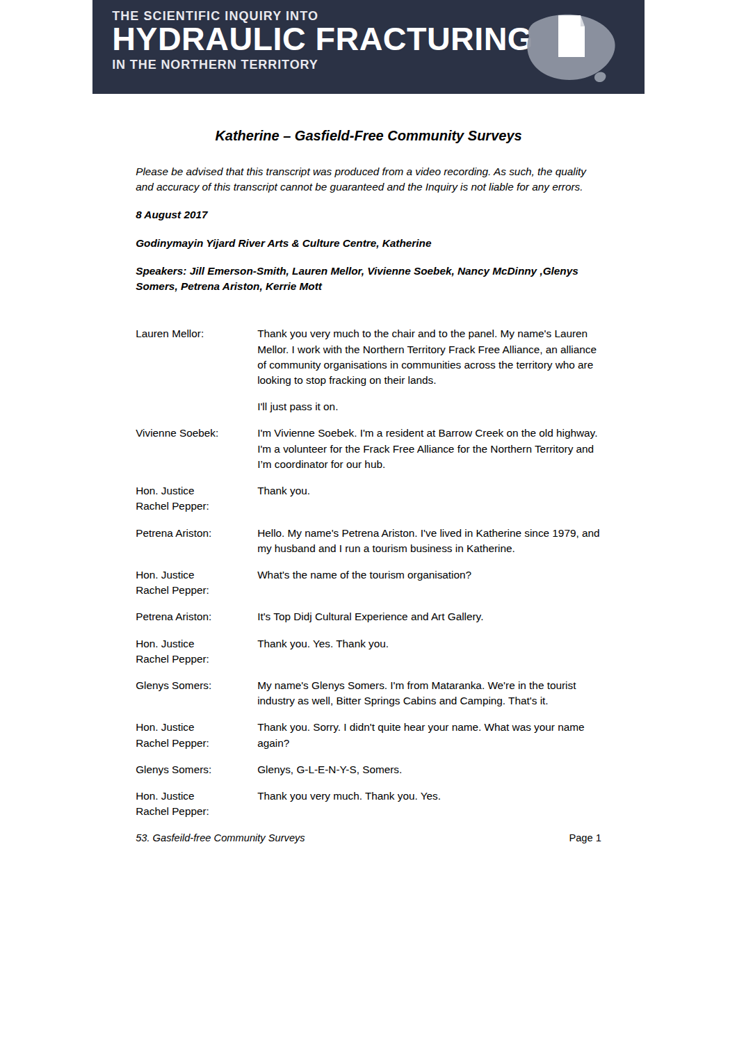The Scientific Inquiry into
Hydraulic Fracturing
in the Northern Territory
Katherine – Gasfield-Free Community Surveys
Please be advised that this transcript was produced from a video recording. As such, the quality and accuracy of this transcript cannot be guaranteed and the Inquiry is not liable for any errors.
8 August 2017
Godinymayin Yijard River Arts & Culture Centre, Katherine
Speakers: Jill Emerson-Smith, Lauren Mellor, Vivienne Soebek, Nancy McDinny ,Glenys Somers, Petrena Ariston, Kerrie Mott
| Lauren Mellor: | Thank you very much to the chair and to the panel. My name's Lauren Mellor. I work with the Northern Territory Frack Free Alliance, an alliance of community organisations in communities across the territory who are looking to stop fracking on their lands. |
| | I'll just pass it on. |
| Vivienne Soebek: | I'm Vivienne Soebek. I'm a resident at Barrow Creek on the old highway. I'm a volunteer for the Frack Free Alliance for the Northern Territory and I’m coordinator for our hub. |
| Hon. Justice Rachel Pepper: | Thank you. |
| Petrena Ariston: | Hello. My name's Petrena Ariston. I've lived in Katherine since 1979, and my husband and I run a tourism business in Katherine. |
| Hon. Justice Rachel Pepper: | What's the name of the tourism organisation? |
| Petrena Ariston: | It's Top Didj Cultural Experience and Art Gallery. |
| Hon. Justice Rachel Pepper: | Thank you. Yes. Thank you. |
| Glenys Somers: | My name's Glenys Somers. I'm from Mataranka. We're in the tourist industry as well, Bitter Springs Cabins and Camping. That's it. |
| Hon. Justice Rachel Pepper: | Thank you. Sorry. I didn't quite hear your name. What was your name again? |
| Glenys Somers: | Glenys, G-L-E-N-Y-S, Somers. |
| Hon. Justice Rachel Pepper: | Thank you very much. Thank you. Yes. |
53. Gasfeild-free Community Surveys
Page 1